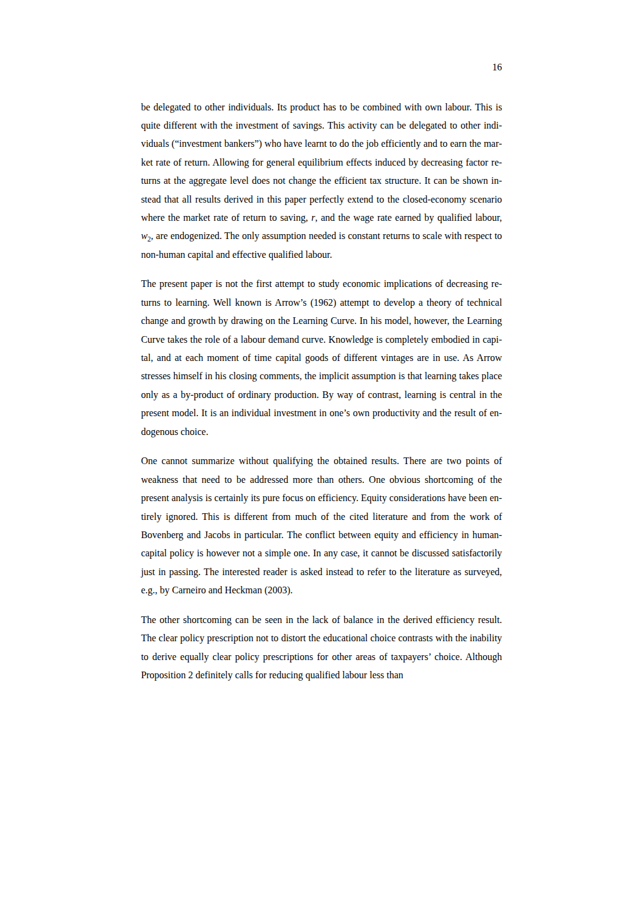16
be delegated to other individuals. Its product has to be combined with own labour. This is quite different with the investment of savings. This activity can be delegated to other individuals (“investment bankers”) who have learnt to do the job efficiently and to earn the market rate of return. Allowing for general equilibrium effects induced by decreasing factor returns at the aggregate level does not change the efficient tax structure. It can be shown instead that all results derived in this paper perfectly extend to the closed-economy scenario where the market rate of return to saving, r, and the wage rate earned by qualified labour, w2, are endogenized. The only assumption needed is constant returns to scale with respect to non-human capital and effective qualified labour.
The present paper is not the first attempt to study economic implications of decreasing returns to learning. Well known is Arrow’s (1962) attempt to develop a theory of technical change and growth by drawing on the Learning Curve. In his model, however, the Learning Curve takes the role of a labour demand curve. Knowledge is completely embodied in capital, and at each moment of time capital goods of different vintages are in use. As Arrow stresses himself in his closing comments, the implicit assumption is that learning takes place only as a by-product of ordinary production. By way of contrast, learning is central in the present model. It is an individual investment in one’s own productivity and the result of endogenous choice.
One cannot summarize without qualifying the obtained results. There are two points of weakness that need to be addressed more than others. One obvious shortcoming of the present analysis is certainly its pure focus on efficiency. Equity considerations have been entirely ignored. This is different from much of the cited literature and from the work of Bovenberg and Jacobs in particular. The conflict between equity and efficiency in human-capital policy is however not a simple one. In any case, it cannot be discussed satisfactorily just in passing. The interested reader is asked instead to refer to the literature as surveyed, e.g., by Carneiro and Heckman (2003).
The other shortcoming can be seen in the lack of balance in the derived efficiency result. The clear policy prescription not to distort the educational choice contrasts with the inability to derive equally clear policy prescriptions for other areas of taxpayers’ choice. Although Proposition 2 definitely calls for reducing qualified labour less than